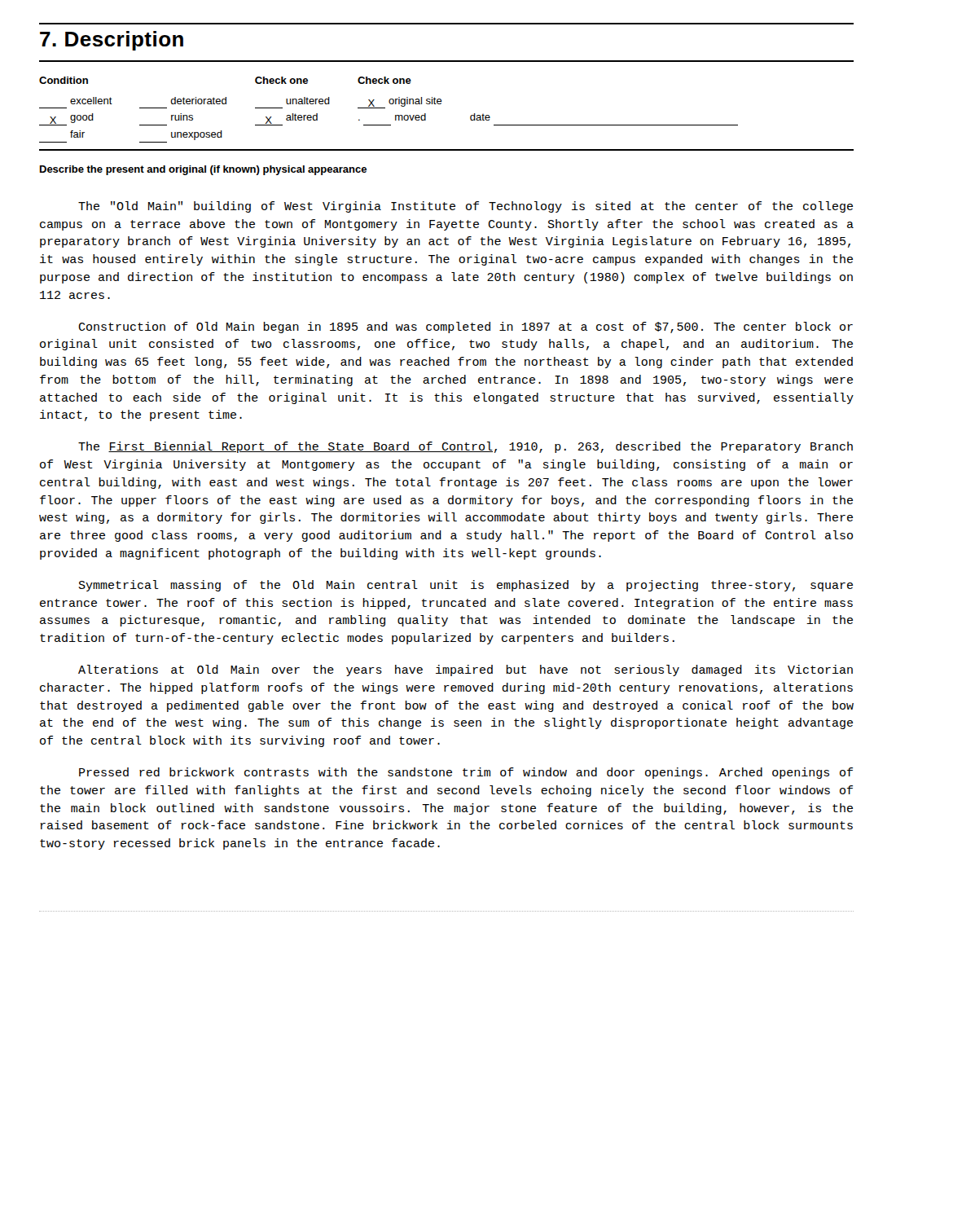7. Description
| Condition | | Check one | Check one | |
| --- | --- | --- | --- | --- |
| excellent | deteriorated | unaltered | X original site | |
| X good | ruins | X altered | . moved | date |
| fair | unexposed | | | |
Describe the present and original (if known) physical appearance
The "Old Main" building of West Virginia Institute of Technology is sited at the center of the college campus on a terrace above the town of Montgomery in Fayette County. Shortly after the school was created as a preparatory branch of West Virginia University by an act of the West Virginia Legislature on February 16, 1895, it was housed entirely within the single structure. The original two-acre campus expanded with changes in the purpose and direction of the institution to encompass a late 20th century (1980) complex of twelve buildings on 112 acres.
Construction of Old Main began in 1895 and was completed in 1897 at a cost of $7,500. The center block or original unit consisted of two classrooms, one office, two study halls, a chapel, and an auditorium. The building was 65 feet long, 55 feet wide, and was reached from the northeast by a long cinder path that extended from the bottom of the hill, terminating at the arched entrance. In 1898 and 1905, two-story wings were attached to each side of the original unit. It is this elongated structure that has survived, essentially intact, to the present time.
The First Biennial Report of the State Board of Control, 1910, p. 263, described the Preparatory Branch of West Virginia University at Montgomery as the occupant of "a single building, consisting of a main or central building, with east and west wings. The total frontage is 207 feet. The class rooms are upon the lower floor. The upper floors of the east wing are used as a dormitory for boys, and the corresponding floors in the west wing, as a dormitory for girls. The dormitories will accommodate about thirty boys and twenty girls. There are three good class rooms, a very good auditorium and a study hall." The report of the Board of Control also provided a magnificent photograph of the building with its well-kept grounds.
Symmetrical massing of the Old Main central unit is emphasized by a projecting three-story, square entrance tower. The roof of this section is hipped, truncated and slate covered. Integration of the entire mass assumes a picturesque, romantic, and rambling quality that was intended to dominate the landscape in the tradition of turn-of-the-century eclectic modes popularized by carpenters and builders.
Alterations at Old Main over the years have impaired but have not seriously damaged its Victorian character. The hipped platform roofs of the wings were removed during mid-20th century renovations, alterations that destroyed a pedimented gable over the front bow of the east wing and destroyed a conical roof of the bow at the end of the west wing. The sum of this change is seen in the slightly disproportionate height advantage of the central block with its surviving roof and tower.
Pressed red brickwork contrasts with the sandstone trim of window and door openings. Arched openings of the tower are filled with fanlights at the first and second levels echoing nicely the second floor windows of the main block outlined with sandstone voussoirs. The major stone feature of the building, however, is the raised basement of rock-face sandstone. Fine brickwork in the corbeled cornices of the central block surmounts two-story recessed brick panels in the entrance facade.